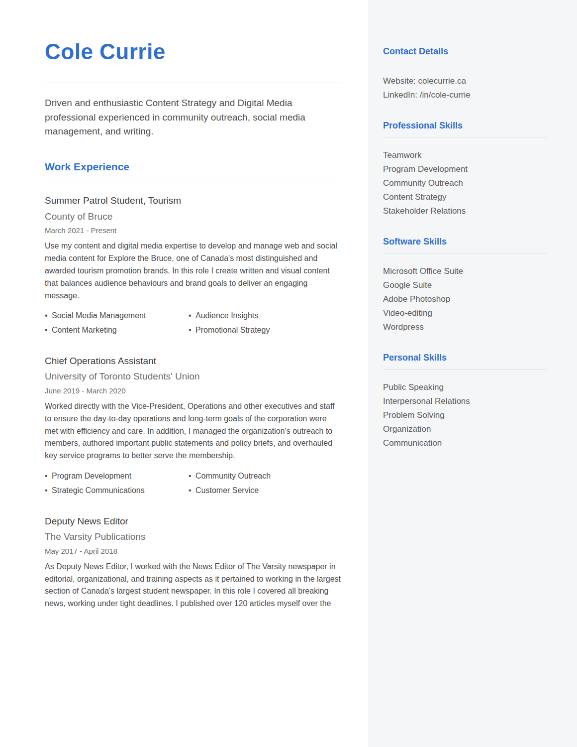Cole Currie
Driven and enthusiastic Content Strategy and Digital Media professional experienced in community outreach, social media management, and writing.
Work Experience
Summer Patrol Student, Tourism
County of Bruce
March 2021 - Present
Use my content and digital media expertise to develop and manage web and social media content for Explore the Bruce, one of Canada's most distinguished and awarded tourism promotion brands. In this role I create written and visual content that balances audience behaviours and brand goals to deliver an engaging message.
Social Media Management
Audience Insights
Content Marketing
Promotional Strategy
Chief Operations Assistant
University of Toronto Students' Union
June 2019 - March 2020
Worked directly with the Vice-President, Operations and other executives and staff to ensure the day-to-day operations and long-term goals of the corporation were met with efficiency and care. In addition, I managed the organization's outreach to members, authored important public statements and policy briefs, and overhauled key service programs to better serve the membership.
Program Development
Community Outreach
Strategic Communications
Customer Service
Deputy News Editor
The Varsity Publications
May 2017 - April 2018
As Deputy News Editor, I worked with the News Editor of The Varsity newspaper in editorial, organizational, and training aspects as it pertained to working in the largest section of Canada's largest student newspaper. In this role I covered all breaking news, working under tight deadlines. I published over 120 articles myself over the
Contact Details
Website: colecurrie.ca
LinkedIn: /in/cole-currie
Professional Skills
Teamwork
Program Development
Community Outreach
Content Strategy
Stakeholder Relations
Software Skills
Microsoft Office Suite
Google Suite
Adobe Photoshop
Video-editing
Wordpress
Personal Skills
Public Speaking
Interpersonal Relations
Problem Solving
Organization
Communication